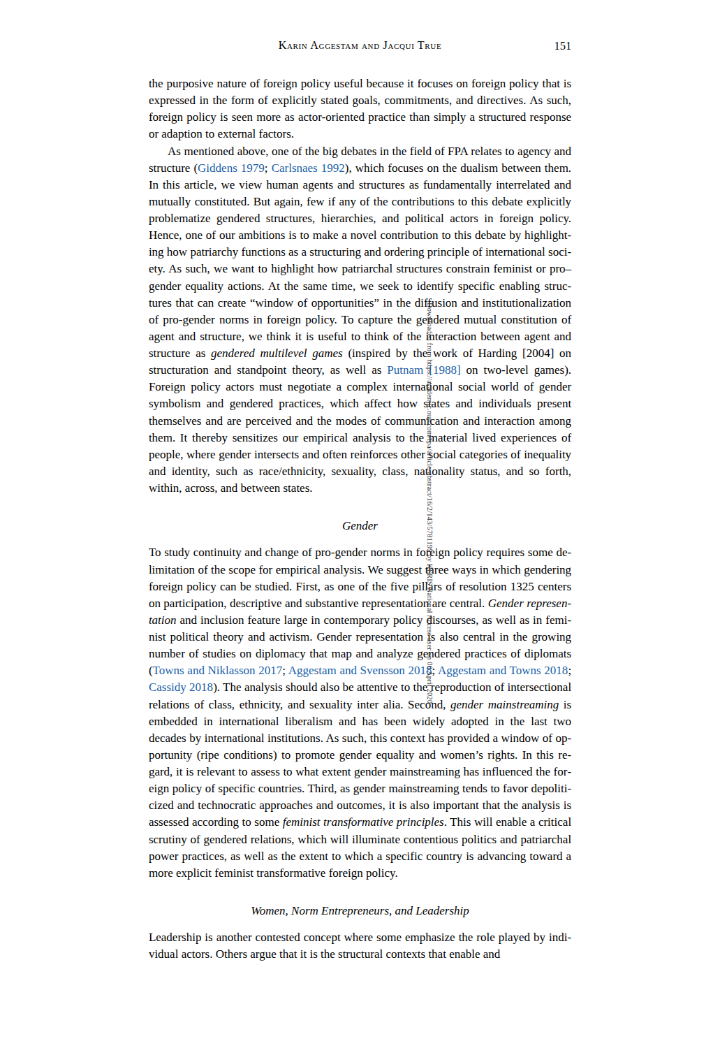Downloaded from https://academic.oup.com/fpa/article-abstract/16/2/143/5781199 by KERIS National Access user on 06 April 2020
Karin Aggestam and Jacqui True 151
the purposive nature of foreign policy useful because it focuses on foreign policy that is expressed in the form of explicitly stated goals, commitments, and directives. As such, foreign policy is seen more as actor-oriented practice than simply a structured response or adaption to external factors.
As mentioned above, one of the big debates in the field of FPA relates to agency and structure (Giddens 1979; Carlsnaes 1992), which focuses on the dualism between them. In this article, we view human agents and structures as fundamentally interrelated and mutually constituted. But again, few if any of the contributions to this debate explicitly problematize gendered structures, hierarchies, and political actors in foreign policy. Hence, one of our ambitions is to make a novel contribution to this debate by highlighting how patriarchy functions as a structuring and ordering principle of international society. As such, we want to highlight how patriarchal structures constrain feminist or pro–gender equality actions. At the same time, we seek to identify specific enabling structures that can create “window of opportunities” in the diffusion and institutionalization of pro-gender norms in foreign policy. To capture the gendered mutual constitution of agent and structure, we think it is useful to think of the interaction between agent and structure as gendered multilevel games (inspired by the work of Harding [2004] on structuration and standpoint theory, as well as Putnam [1988] on two-level games). Foreign policy actors must negotiate a complex international social world of gender symbolism and gendered practices, which affect how states and individuals present themselves and are perceived and the modes of communication and interaction among them. It thereby sensitizes our empirical analysis to the material lived experiences of people, where gender intersects and often reinforces other social categories of inequality and identity, such as race/ethnicity, sexuality, class, nationality status, and so forth, within, across, and between states.
Gender
To study continuity and change of pro-gender norms in foreign policy requires some delimitation of the scope for empirical analysis. We suggest three ways in which gendering foreign policy can be studied. First, as one of the five pillars of resolution 1325 centers on participation, descriptive and substantive representation are central. Gender representation and inclusion feature large in contemporary policy discourses, as well as in feminist political theory and activism. Gender representation is also central in the growing number of studies on diplomacy that map and analyze gendered practices of diplomats (Towns and Niklasson 2017; Aggestam and Svensson 2018; Aggestam and Towns 2018; Cassidy 2018). The analysis should also be attentive to the reproduction of intersectional relations of class, ethnicity, and sexuality inter alia. Second, gender mainstreaming is embedded in international liberalism and has been widely adopted in the last two decades by international institutions. As such, this context has provided a window of opportunity (ripe conditions) to promote gender equality and women’s rights. In this regard, it is relevant to assess to what extent gender mainstreaming has influenced the foreign policy of specific countries. Third, as gender mainstreaming tends to favor depoliticized and technocratic approaches and outcomes, it is also important that the analysis is assessed according to some feminist transformative principles. This will enable a critical scrutiny of gendered relations, which will illuminate contentious politics and patriarchal power practices, as well as the extent to which a specific country is advancing toward a more explicit feminist transformative foreign policy.
Women, Norm Entrepreneurs, and Leadership
Leadership is another contested concept where some emphasize the role played by individual actors. Others argue that it is the structural contexts that enable and